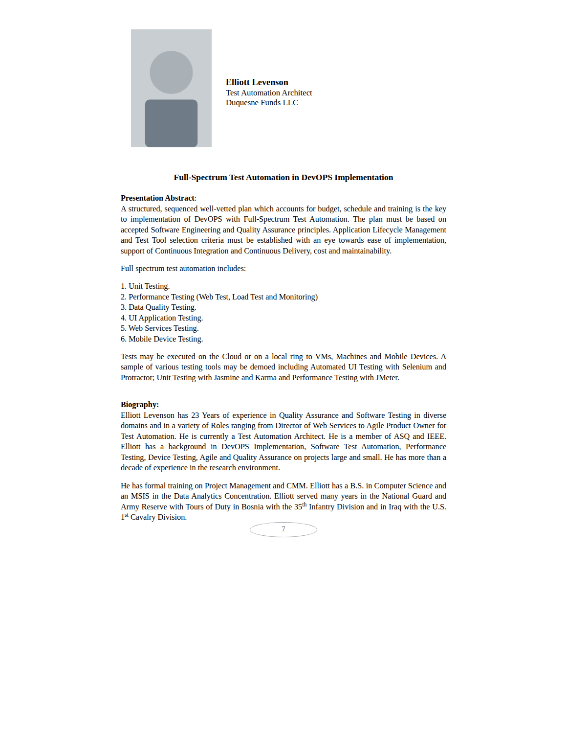Elliott Levenson
Test Automation Architect
Duquesne Funds LLC
Full-Spectrum Test Automation in DevOPS Implementation
Presentation Abstract:
A structured, sequenced well-vetted plan which accounts for budget, schedule and training is the key to implementation of DevOPS with Full-Spectrum Test Automation. The plan must be based on accepted Software Engineering and Quality Assurance principles. Application Lifecycle Management and Test Tool selection criteria must be established with an eye towards ease of implementation, support of Continuous Integration and Continuous Delivery, cost and maintainability.
Full spectrum test automation includes:
1. Unit Testing.
2. Performance Testing (Web Test, Load Test and Monitoring)
3. Data Quality Testing.
4. UI Application Testing.
5. Web Services Testing.
6. Mobile Device Testing.
Tests may be executed on the Cloud or on a local ring to VMs, Machines and Mobile Devices. A sample of various testing tools may be demoed including Automated UI Testing with Selenium and Protractor; Unit Testing with Jasmine and Karma and Performance Testing with JMeter.
Biography:
Elliott Levenson has 23 Years of experience in Quality Assurance and Software Testing in diverse domains and in a variety of Roles ranging from Director of Web Services to Agile Product Owner for Test Automation. He is currently a Test Automation Architect. He is a member of ASQ and IEEE. Elliott has a background in DevOPS Implementation, Software Test Automation, Performance Testing, Device Testing, Agile and Quality Assurance on projects large and small. He has more than a decade of experience in the research environment.
He has formal training on Project Management and CMM. Elliott has a B.S. in Computer Science and an MSIS in the Data Analytics Concentration. Elliott served many years in the National Guard and Army Reserve with Tours of Duty in Bosnia with the 35th Infantry Division and in Iraq with the U.S. 1st Cavalry Division.
7